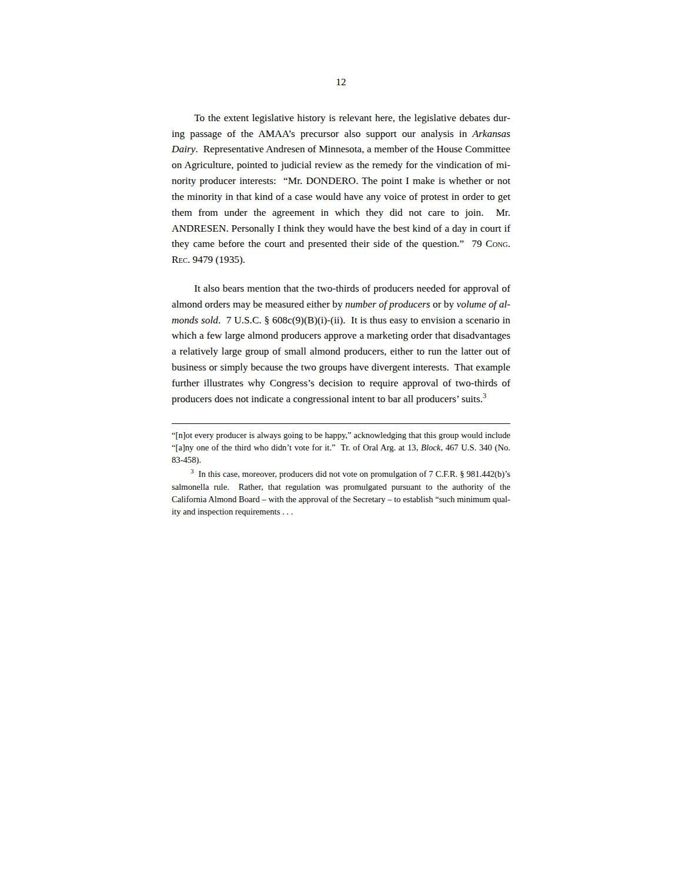12
To the extent legislative history is relevant here, the legislative debates during passage of the AMAA’s precursor also support our analysis in Arkansas Dairy. Representative Andresen of Minnesota, a member of the House Committee on Agriculture, pointed to judicial review as the remedy for the vindication of minority producer interests: “Mr. DONDERO. The point I make is whether or not the minority in that kind of a case would have any voice of protest in order to get them from under the agreement in which they did not care to join. Mr. ANDRESEN. Personally I think they would have the best kind of a day in court if they came before the court and presented their side of the question.” 79 Cong. Rec. 9479 (1935).
It also bears mention that the two-thirds of producers needed for approval of almond orders may be measured either by number of producers or by volume of almonds sold. 7 U.S.C. § 608c(9)(B)(i)-(ii). It is thus easy to envision a scenario in which a few large almond producers approve a marketing order that disadvantages a relatively large group of small almond producers, either to run the latter out of business or simply because the two groups have divergent interests. That example further illustrates why Congress’s decision to require approval of two-thirds of producers does not indicate a congressional intent to bar all producers’ suits.3
“[n]ot every producer is always going to be happy,” acknowledging that this group would include “[a]ny one of the third who didn’t vote for it.” Tr. of Oral Arg. at 13, Block, 467 U.S. 340 (No. 83-458).
3 In this case, moreover, producers did not vote on promulgation of 7 C.F.R. § 981.442(b)’s salmonella rule. Rather, that regulation was promulgated pursuant to the authority of the California Almond Board – with the approval of the Secretary – to establish “such minimum quality and inspection requirements . . .